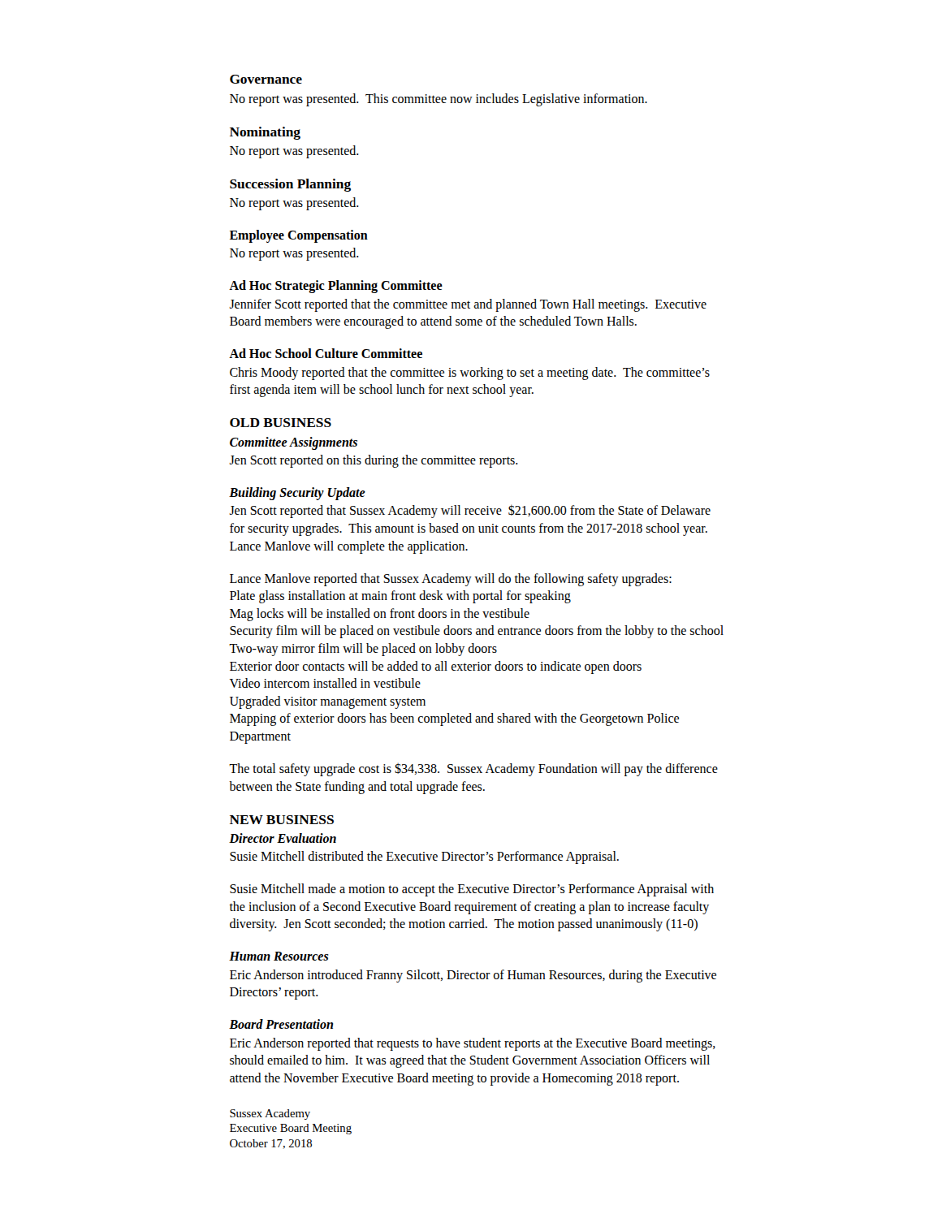Governance
No report was presented. This committee now includes Legislative information.
Nominating
No report was presented.
Succession Planning
No report was presented.
Employee Compensation
No report was presented.
Ad Hoc Strategic Planning Committee
Jennifer Scott reported that the committee met and planned Town Hall meetings. Executive Board members were encouraged to attend some of the scheduled Town Halls.
Ad Hoc School Culture Committee
Chris Moody reported that the committee is working to set a meeting date. The committee’s first agenda item will be school lunch for next school year.
OLD BUSINESS
Committee Assignments
Jen Scott reported on this during the committee reports.
Building Security Update
Jen Scott reported that Sussex Academy will receive $21,600.00 from the State of Delaware for security upgrades. This amount is based on unit counts from the 2017-2018 school year. Lance Manlove will complete the application.
Lance Manlove reported that Sussex Academy will do the following safety upgrades:
Plate glass installation at main front desk with portal for speaking
Mag locks will be installed on front doors in the vestibule
Security film will be placed on vestibule doors and entrance doors from the lobby to the school
Two-way mirror film will be placed on lobby doors
Exterior door contacts will be added to all exterior doors to indicate open doors
Video intercom installed in vestibule
Upgraded visitor management system
Mapping of exterior doors has been completed and shared with the Georgetown Police Department
The total safety upgrade cost is $34,338. Sussex Academy Foundation will pay the difference between the State funding and total upgrade fees.
NEW BUSINESS
Director Evaluation
Susie Mitchell distributed the Executive Director’s Performance Appraisal.
Susie Mitchell made a motion to accept the Executive Director’s Performance Appraisal with the inclusion of a Second Executive Board requirement of creating a plan to increase faculty diversity. Jen Scott seconded; the motion carried. The motion passed unanimously (11-0)
Human Resources
Eric Anderson introduced Franny Silcott, Director of Human Resources, during the Executive Directors’ report.
Board Presentation
Eric Anderson reported that requests to have student reports at the Executive Board meetings, should emailed to him. It was agreed that the Student Government Association Officers will attend the November Executive Board meeting to provide a Homecoming 2018 report.
Sussex Academy
Executive Board Meeting
October 17, 2018